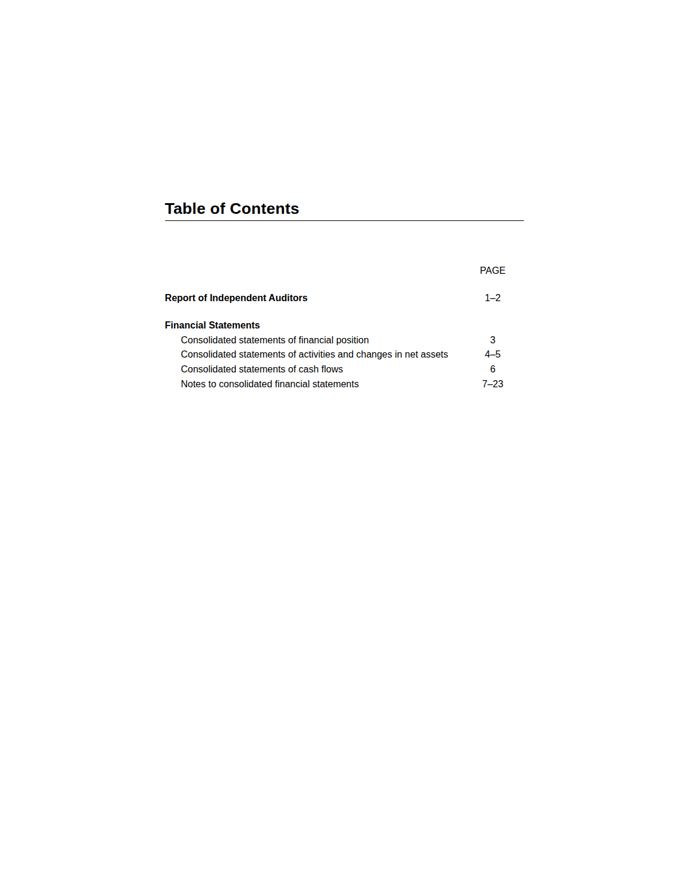Table of Contents
| | PAGE |
| Report of Independent Auditors | 1–2 |
| Financial Statements | |
| Consolidated statements of financial position | 3 |
| Consolidated statements of activities and changes in net assets | 4–5 |
| Consolidated statements of cash flows | 6 |
| Notes to consolidated financial statements | 7–23 |